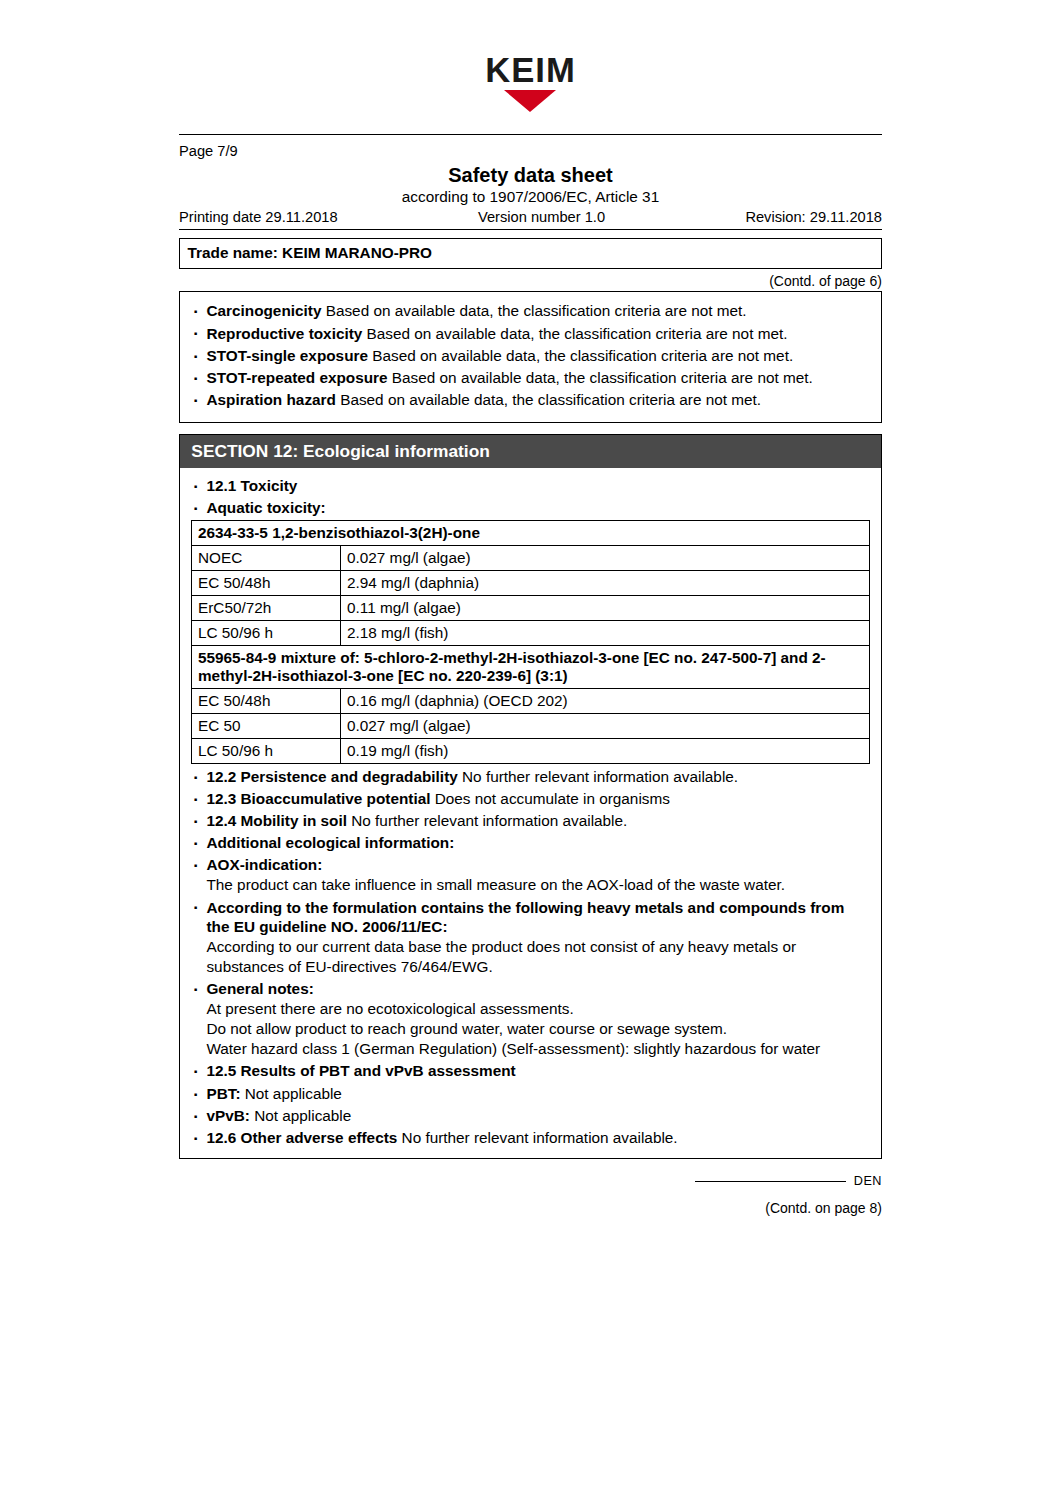KEIM
Page 7/9
Safety data sheet
according to 1907/2006/EC, Article 31
Printing date 29.11.2018 Version number 1.0 Revision: 29.11.2018
Trade name: KEIM MARANO-PRO
(Contd. of page 6)
Carcinogenicity Based on available data, the classification criteria are not met.
Reproductive toxicity Based on available data, the classification criteria are not met.
STOT-single exposure Based on available data, the classification criteria are not met.
STOT-repeated exposure Based on available data, the classification criteria are not met.
Aspiration hazard Based on available data, the classification criteria are not met.
SECTION 12: Ecological information
12.1 Toxicity
Aquatic toxicity:
| 2634-33-5 1,2-benzisothiazol-3(2H)-one |
| NOEC | 0.027 mg/l (algae) |
| EC 50/48h | 2.94 mg/l (daphnia) |
| ErC50/72h | 0.11 mg/l (algae) |
| LC 50/96 h | 2.18 mg/l (fish) |
| 55965-84-9 mixture of: 5-chloro-2-methyl-2H-isothiazol-3-one [EC no. 247-500-7] and 2-methyl-2H-isothiazol-3-one [EC no. 220-239-6] (3:1) |
| EC 50/48h | 0.16 mg/l (daphnia) (OECD 202) |
| EC 50 | 0.027 mg/l (algae) |
| LC 50/96 h | 0.19 mg/l (fish) |
12.2 Persistence and degradability No further relevant information available.
12.3 Bioaccumulative potential Does not accumulate in organisms
12.4 Mobility in soil No further relevant information available.
Additional ecological information:
AOX-indication:
The product can take influence in small measure on the AOX-load of the waste water.
According to the formulation contains the following heavy metals and compounds from the EU guideline NO. 2006/11/EC:
According to our current data base the product does not consist of any heavy metals or substances of EU-directives 76/464/EWG.
General notes:
At present there are no ecotoxicological assessments.
Do not allow product to reach ground water, water course or sewage system.
Water hazard class 1 (German Regulation) (Self-assessment): slightly hazardous for water
12.5 Results of PBT and vPvB assessment
PBT: Not applicable
vPvB: Not applicable
12.6 Other adverse effects No further relevant information available.
DEN
(Contd. on page 8)